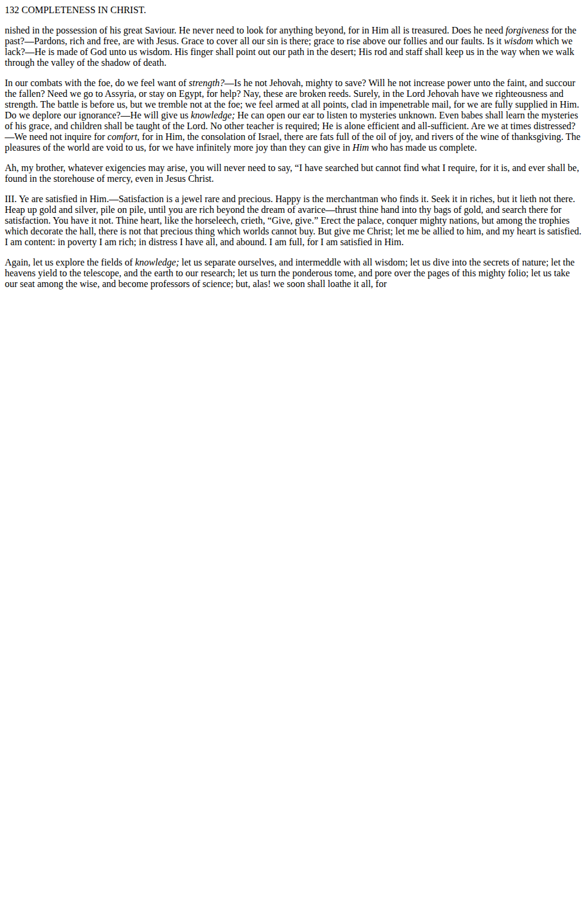132 COMPLETENESS IN CHRIST.
nished in the possession of his great Saviour. He never need to look for anything beyond, for in Him all is treasured. Does he need forgiveness for the past?—Pardons, rich and free, are with Jesus. Grace to cover all our sin is there; grace to rise above our follies and our faults. Is it wisdom which we lack?—He is made of God unto us wisdom. His finger shall point out our path in the desert; His rod and staff shall keep us in the way when we walk through the valley of the shadow of death.
In our combats with the foe, do we feel want of strength?—Is he not Jehovah, mighty to save? Will he not increase power unto the faint, and succour the fallen? Need we go to Assyria, or stay on Egypt, for help? Nay, these are broken reeds. Surely, in the Lord Jehovah have we righteousness and strength. The battle is before us, but we tremble not at the foe; we feel armed at all points, clad in impenetrable mail, for we are fully supplied in Him. Do we deplore our ignorance?—He will give us knowledge; He can open our ear to listen to mysteries unknown. Even babes shall learn the mysteries of his grace, and children shall be taught of the Lord. No other teacher is required; He is alone efficient and all-sufficient. Are we at times distressed?—We need not inquire for comfort, for in Him, the consolation of Israel, there are fats full of the oil of joy, and rivers of the wine of thanksgiving. The pleasures of the world are void to us, for we have infinitely more joy than they can give in Him who has made us complete.
Ah, my brother, whatever exigencies may arise, you will never need to say, “I have searched but cannot find what I require, for it is, and ever shall be, found in the storehouse of mercy, even in Jesus Christ.
III. Ye are satisfied in Him.—Satisfaction is a jewel rare and precious. Happy is the merchantman who finds it. Seek it in riches, but it lieth not there. Heap up gold and silver, pile on pile, until you are rich beyond the dream of avarice—thrust thine hand into thy bags of gold, and search there for satisfaction. You have it not. Thine heart, like the horseleech, crieth, “Give, give.” Erect the palace, conquer mighty nations, but among the trophies which decorate the hall, there is not that precious thing which worlds cannot buy. But give me Christ; let me be allied to him, and my heart is satisfied. I am content: in poverty I am rich; in distress I have all, and abound. I am full, for I am satisfied in Him.
Again, let us explore the fields of knowledge; let us separate ourselves, and intermeddle with all wisdom; let us dive into the secrets of nature; let the heavens yield to the telescope, and the earth to our research; let us turn the ponderous tome, and pore over the pages of this mighty folio; let us take our seat among the wise, and become professors of science; but, alas! we soon shall loathe it all, for